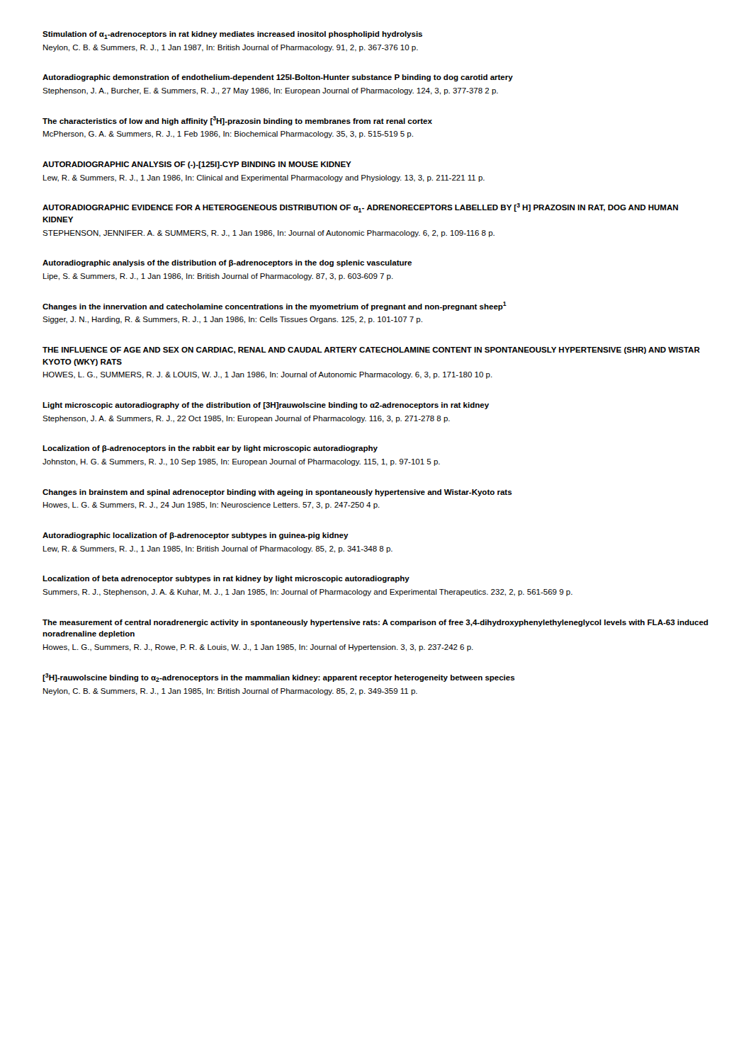Stimulation of α1-adrenoceptors in rat kidney mediates increased inositol phospholipid hydrolysis
Neylon, C. B. & Summers, R. J., 1 Jan 1987, In: British Journal of Pharmacology. 91, 2, p. 367-376 10 p.
Autoradiographic demonstration of endothelium-dependent 125I-Bolton-Hunter substance P binding to dog carotid artery
Stephenson, J. A., Burcher, E. & Summers, R. J., 27 May 1986, In: European Journal of Pharmacology. 124, 3, p. 377-378 2 p.
The characteristics of low and high affinity [3H]-prazosin binding to membranes from rat renal cortex
McPherson, G. A. & Summers, R. J., 1 Feb 1986, In: Biochemical Pharmacology. 35, 3, p. 515-519 5 p.
AUTORADIOGRAPHIC ANALYSIS OF (-)-[125I]-CYP BINDING IN MOUSE KIDNEY
Lew, R. & Summers, R. J., 1 Jan 1986, In: Clinical and Experimental Pharmacology and Physiology. 13, 3, p. 211-221 11 p.
AUTORADIOGRAPHIC EVIDENCE FOR A HETEROGENEOUS DISTRIBUTION OF α1- ADRENORECEPTORS LABELLED BY [3 H] PRAZOSIN IN RAT, DOG AND HUMAN KIDNEY
STEPHENSON, JENNIFER. A. & SUMMERS, R. J., 1 Jan 1986, In: Journal of Autonomic Pharmacology. 6, 2, p. 109-116 8 p.
Autoradiographic analysis of the distribution of β-adrenoceptors in the dog splenic vasculature
Lipe, S. & Summers, R. J., 1 Jan 1986, In: British Journal of Pharmacology. 87, 3, p. 603-609 7 p.
Changes in the innervation and catecholamine concentrations in the myometrium of pregnant and non-pregnant sheep1
Sigger, J. N., Harding, R. & Summers, R. J., 1 Jan 1986, In: Cells Tissues Organs. 125, 2, p. 101-107 7 p.
THE INFLUENCE OF AGE AND SEX ON CARDIAC, RENAL AND CAUDAL ARTERY CATECHOLAMINE CONTENT IN SPONTANEOUSLY HYPERTENSIVE (SHR) AND WISTAR KYOTO (WKY) RATS
HOWES, L. G., SUMMERS, R. J. & LOUIS, W. J., 1 Jan 1986, In: Journal of Autonomic Pharmacology. 6, 3, p. 171-180 10 p.
Light microscopic autoradiography of the distribution of [3H]rauwolscine binding to α2-adrenoceptors in rat kidney
Stephenson, J. A. & Summers, R. J., 22 Oct 1985, In: European Journal of Pharmacology. 116, 3, p. 271-278 8 p.
Localization of β-adrenoceptors in the rabbit ear by light microscopic autoradiography
Johnston, H. G. & Summers, R. J., 10 Sep 1985, In: European Journal of Pharmacology. 115, 1, p. 97-101 5 p.
Changes in brainstem and spinal adrenoceptor binding with ageing in spontaneously hypertensive and Wistar-Kyoto rats
Howes, L. G. & Summers, R. J., 24 Jun 1985, In: Neuroscience Letters. 57, 3, p. 247-250 4 p.
Autoradiographic localization of β-adrenoceptor subtypes in guinea-pig kidney
Lew, R. & Summers, R. J., 1 Jan 1985, In: British Journal of Pharmacology. 85, 2, p. 341-348 8 p.
Localization of beta adrenoceptor subtypes in rat kidney by light microscopic autoradiography
Summers, R. J., Stephenson, J. A. & Kuhar, M. J., 1 Jan 1985, In: Journal of Pharmacology and Experimental Therapeutics. 232, 2, p. 561-569 9 p.
The measurement of central noradrenergic activity in spontaneously hypertensive rats: A comparison of free 3,4-dihydroxyphenylethyleneglycol levels with FLA-63 induced noradrenaline depletion
Howes, L. G., Summers, R. J., Rowe, P. R. & Louis, W. J., 1 Jan 1985, In: Journal of Hypertension. 3, 3, p. 237-242 6 p.
[3H]-rauwolscine binding to α2-adrenoceptors in the mammalian kidney: apparent receptor heterogeneity between species
Neylon, C. B. & Summers, R. J., 1 Jan 1985, In: British Journal of Pharmacology. 85, 2, p. 349-359 11 p.